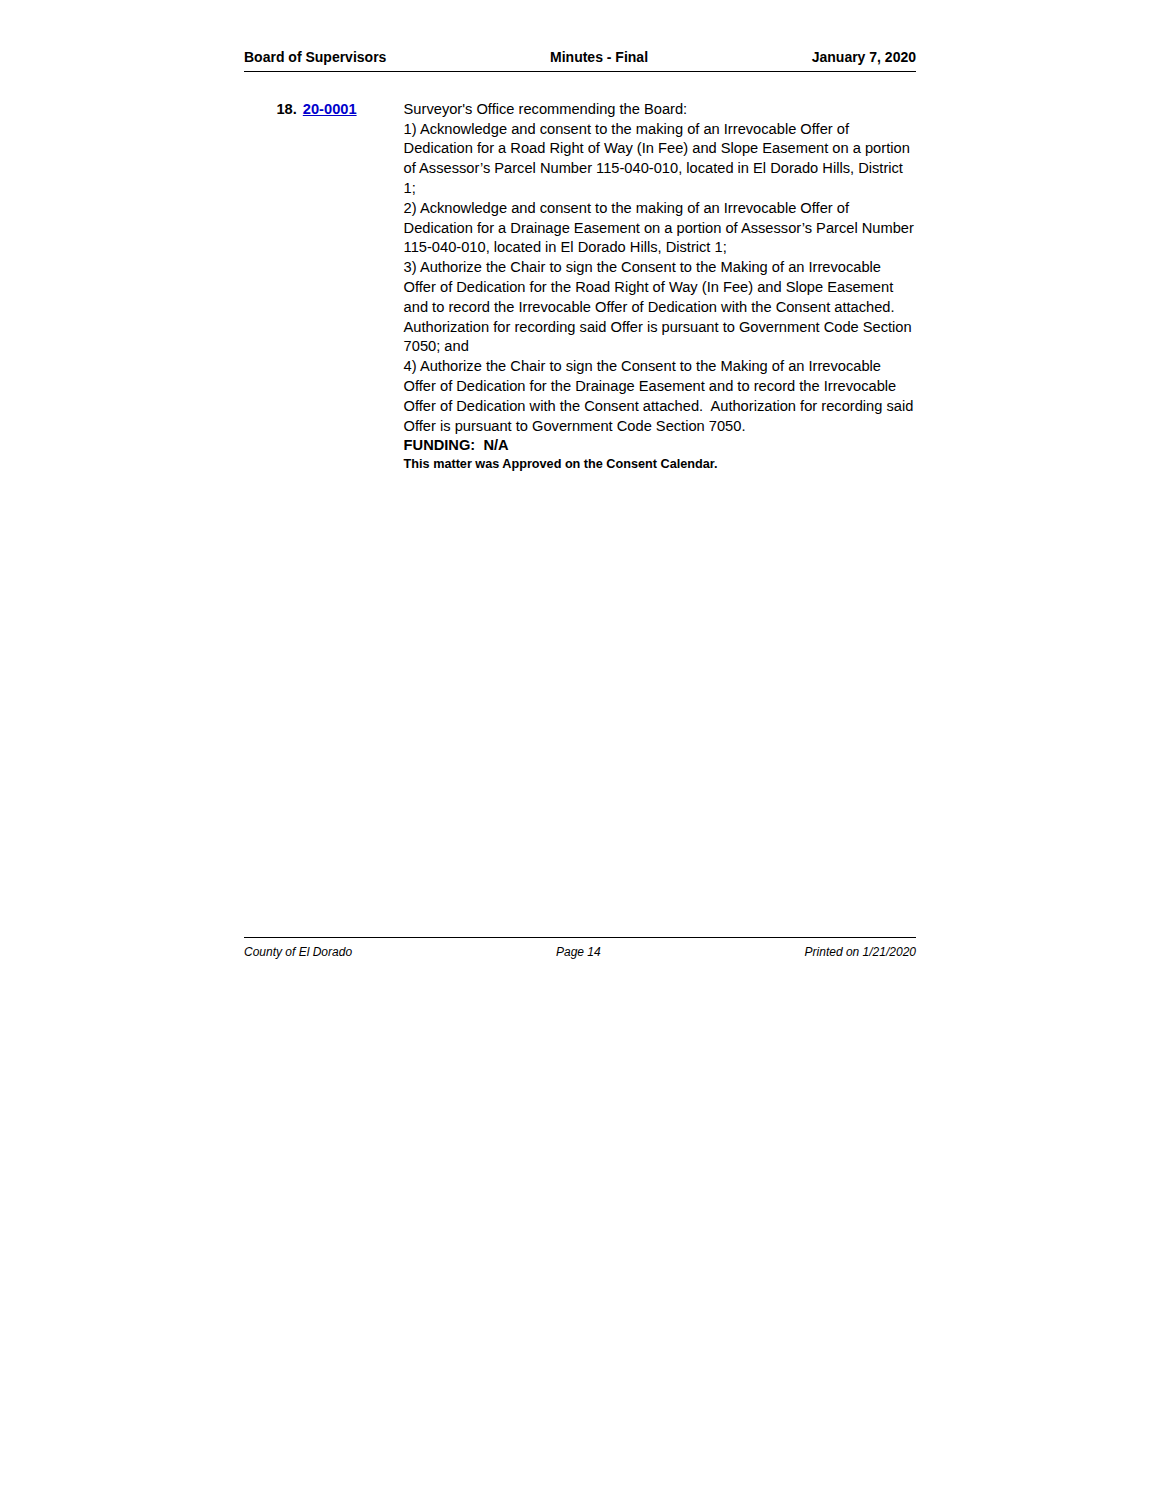Board of Supervisors
Minutes - Final
January 7, 2020
18.
20-0001
Surveyor's Office recommending the Board:
1) Acknowledge and consent to the making of an Irrevocable Offer of Dedication for a Road Right of Way (In Fee) and Slope Easement on a portion of Assessor’s Parcel Number 115-040-010, located in El Dorado Hills, District 1;
2) Acknowledge and consent to the making of an Irrevocable Offer of Dedication for a Drainage Easement on a portion of Assessor’s Parcel Number 115-040-010, located in El Dorado Hills, District 1;
3) Authorize the Chair to sign the Consent to the Making of an Irrevocable Offer of Dedication for the Road Right of Way (In Fee) and Slope Easement and to record the Irrevocable Offer of Dedication with the Consent attached. Authorization for recording said Offer is pursuant to Government Code Section 7050; and
4) Authorize the Chair to sign the Consent to the Making of an Irrevocable Offer of Dedication for the Drainage Easement and to record the Irrevocable Offer of Dedication with the Consent attached. Authorization for recording said Offer is pursuant to Government Code Section 7050.
FUNDING: N/A
This matter was Approved on the Consent Calendar.
County of El Dorado
Page 14
Printed on 1/21/2020